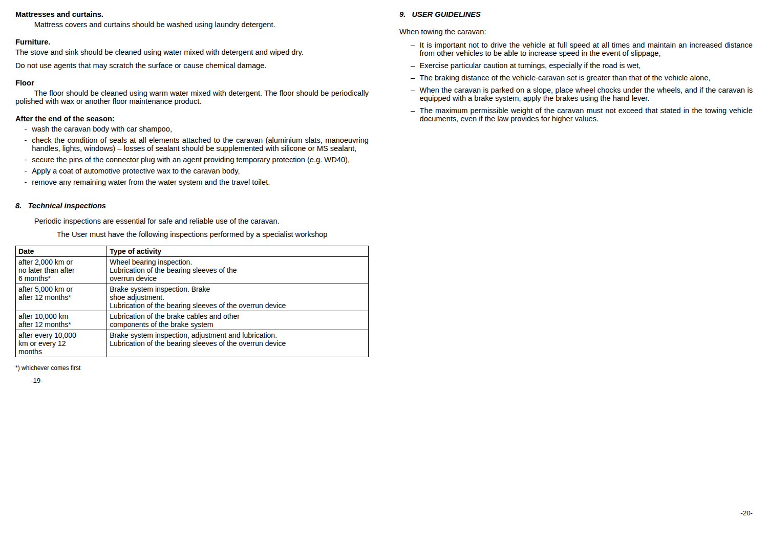Mattresses and curtains.
Mattress covers and curtains should be washed using laundry detergent.
Furniture.
The stove and sink should be cleaned using water mixed with detergent and wiped dry.
Do not use agents that may scratch the surface or cause chemical damage.
Floor
The floor should be cleaned using warm water mixed with detergent. The floor should be periodically polished with wax or another floor maintenance product.
After the end of the season:
wash the caravan body with car shampoo,
check the condition of seals at all elements attached to the caravan (aluminium slats, manoeuvring handles, lights, windows) – losses of sealant should be supplemented with silicone or MS sealant,
secure the pins of the connector plug with an agent providing temporary protection (e.g. WD40),
Apply a coat of automotive protective wax to the caravan body,
remove any remaining water from the water system and the travel toilet.
8. Technical inspections
Periodic inspections are essential for safe and reliable use of the caravan.
The User must have the following inspections performed by a specialist workshop
| Date | Type of activity |
| --- | --- |
| after 2,000 km or no later than after 6 months* | Wheel bearing inspection. Lubrication of the bearing sleeves of the overrun device |
| after 5,000 km or after 12 months* | Brake system inspection. Brake shoe adjustment. Lubrication of the bearing sleeves of the overrun device |
| after 10,000 km after 12 months* | Lubrication of the brake cables and other components of the brake system |
| after every 10,000 km or every 12 months | Brake system inspection, adjustment and lubrication. Lubrication of the bearing sleeves of the overrun device |
*) whichever comes first
-19-
9. USER GUIDELINES
When towing the caravan:
It is important not to drive the vehicle at full speed at all times and maintain an increased distance from other vehicles to be able to increase speed in the event of slippage,
Exercise particular caution at turnings, especially if the road is wet,
The braking distance of the vehicle-caravan set is greater than that of the vehicle alone,
When the caravan is parked on a slope, place wheel chocks under the wheels, and if the caravan is equipped with a brake system, apply the brakes using the hand lever.
The maximum permissible weight of the caravan must not exceed that stated in the towing vehicle documents, even if the law provides for higher values.
-20-